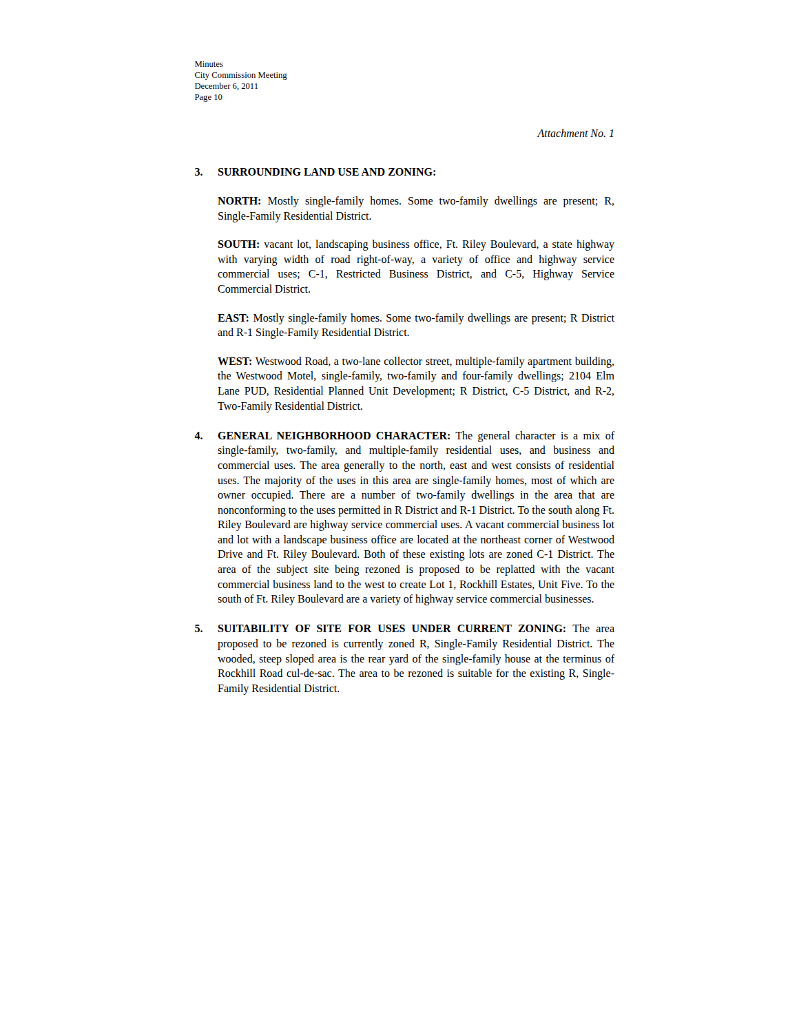Minutes
City Commission Meeting
December 6, 2011
Page 10
Attachment No. 1
3. SURROUNDING LAND USE AND ZONING:
NORTH: Mostly single-family homes. Some two-family dwellings are present; R, Single-Family Residential District.
SOUTH: vacant lot, landscaping business office, Ft. Riley Boulevard, a state highway with varying width of road right-of-way, a variety of office and highway service commercial uses; C-1, Restricted Business District, and C-5, Highway Service Commercial District.
EAST: Mostly single-family homes. Some two-family dwellings are present; R District and R-1 Single-Family Residential District.
WEST: Westwood Road, a two-lane collector street, multiple-family apartment building, the Westwood Motel, single-family, two-family and four-family dwellings; 2104 Elm Lane PUD, Residential Planned Unit Development; R District, C-5 District, and R-2, Two-Family Residential District.
4. GENERAL NEIGHBORHOOD CHARACTER: The general character is a mix of single-family, two-family, and multiple-family residential uses, and business and commercial uses. The area generally to the north, east and west consists of residential uses. The majority of the uses in this area are single-family homes, most of which are owner occupied. There are a number of two-family dwellings in the area that are nonconforming to the uses permitted in R District and R-1 District. To the south along Ft. Riley Boulevard are highway service commercial uses. A vacant commercial business lot and lot with a landscape business office are located at the northeast corner of Westwood Drive and Ft. Riley Boulevard. Both of these existing lots are zoned C-1 District. The area of the subject site being rezoned is proposed to be replatted with the vacant commercial business land to the west to create Lot 1, Rockhill Estates, Unit Five. To the south of Ft. Riley Boulevard are a variety of highway service commercial businesses.
5. SUITABILITY OF SITE FOR USES UNDER CURRENT ZONING: The area proposed to be rezoned is currently zoned R, Single-Family Residential District. The wooded, steep sloped area is the rear yard of the single-family house at the terminus of Rockhill Road cul-de-sac. The area to be rezoned is suitable for the existing R, Single-Family Residential District.